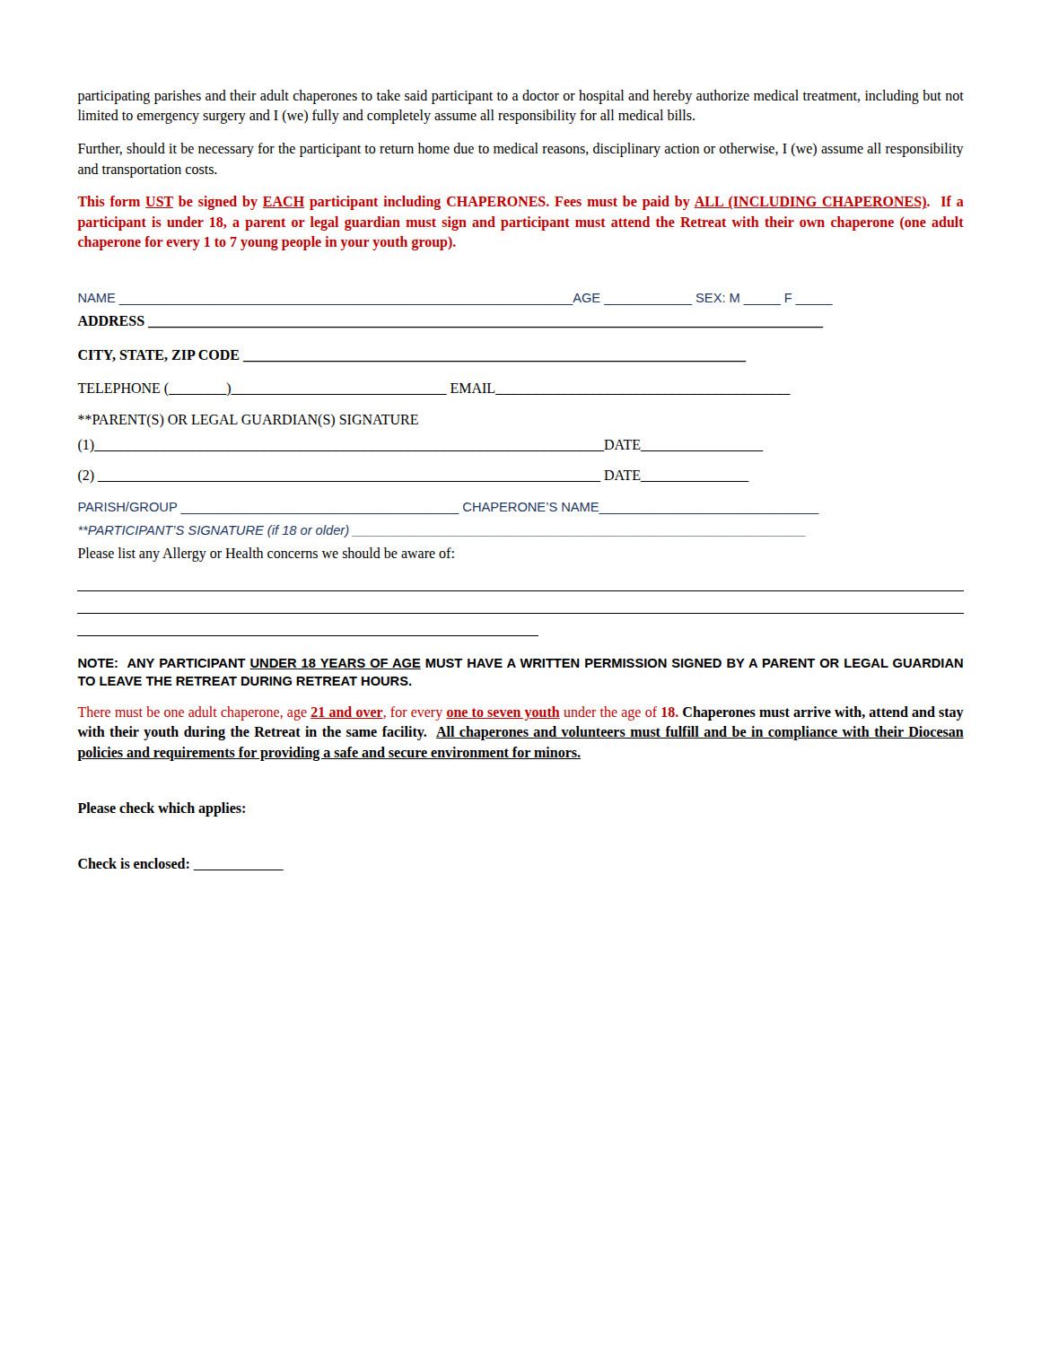participating parishes and their adult chaperones to take said participant to a doctor or hospital and hereby authorize medical treatment, including but not limited to emergency surgery and I (we) fully and completely assume all responsibility for all medical bills.
Further, should it be necessary for the participant to return home due to medical reasons, disciplinary action or otherwise, I (we) assume all responsibility and transportation costs.
This form UST be signed by EACH participant including CHAPERONES. Fees must be paid by ALL (INCLUDING CHAPERONES). If a participant is under 18, a parent or legal guardian must sign and participant must attend the Retreat with their own chaperone (one adult chaperone for every 1 to 7 young people in your youth group).
NAME ______________________________________________________________AGE ____________ SEX: M _____ F _____
ADDRESS ______________________________________________________________________________________________
CITY, STATE, ZIP CODE ______________________________________________________________________
TELEPHONE (________)______________________________ EMAIL_________________________________________
**PARENT(S) OR LEGAL GUARDIAN(S) SIGNATURE
(1)_______________________________________________________________________DATE_________________
(2) ______________________________________________________________________ DATE_______________
PARISH/GROUP ______________________________________ CHAPERONE’S NAME______________________________
**PARTICIPANT’S SIGNATURE (if 18 or older) ______________________________________________________________
Please list any Allergy or Health concerns we should be aware of:
NOTE: ANY PARTICIPANT UNDER 18 YEARS OF AGE MUST HAVE A WRITTEN PERMISSION SIGNED BY A PARENT OR LEGAL GUARDIAN TO LEAVE THE RETREAT DURING RETREAT HOURS.
There must be one adult chaperone, age 21 and over, for every one to seven youth under the age of 18. Chaperones must arrive with, attend and stay with their youth during the Retreat in the same facility. All chaperones and volunteers must fulfill and be in compliance with their Diocesan policies and requirements for providing a safe and secure environment for minors.
Please check which applies:
Check is enclosed: